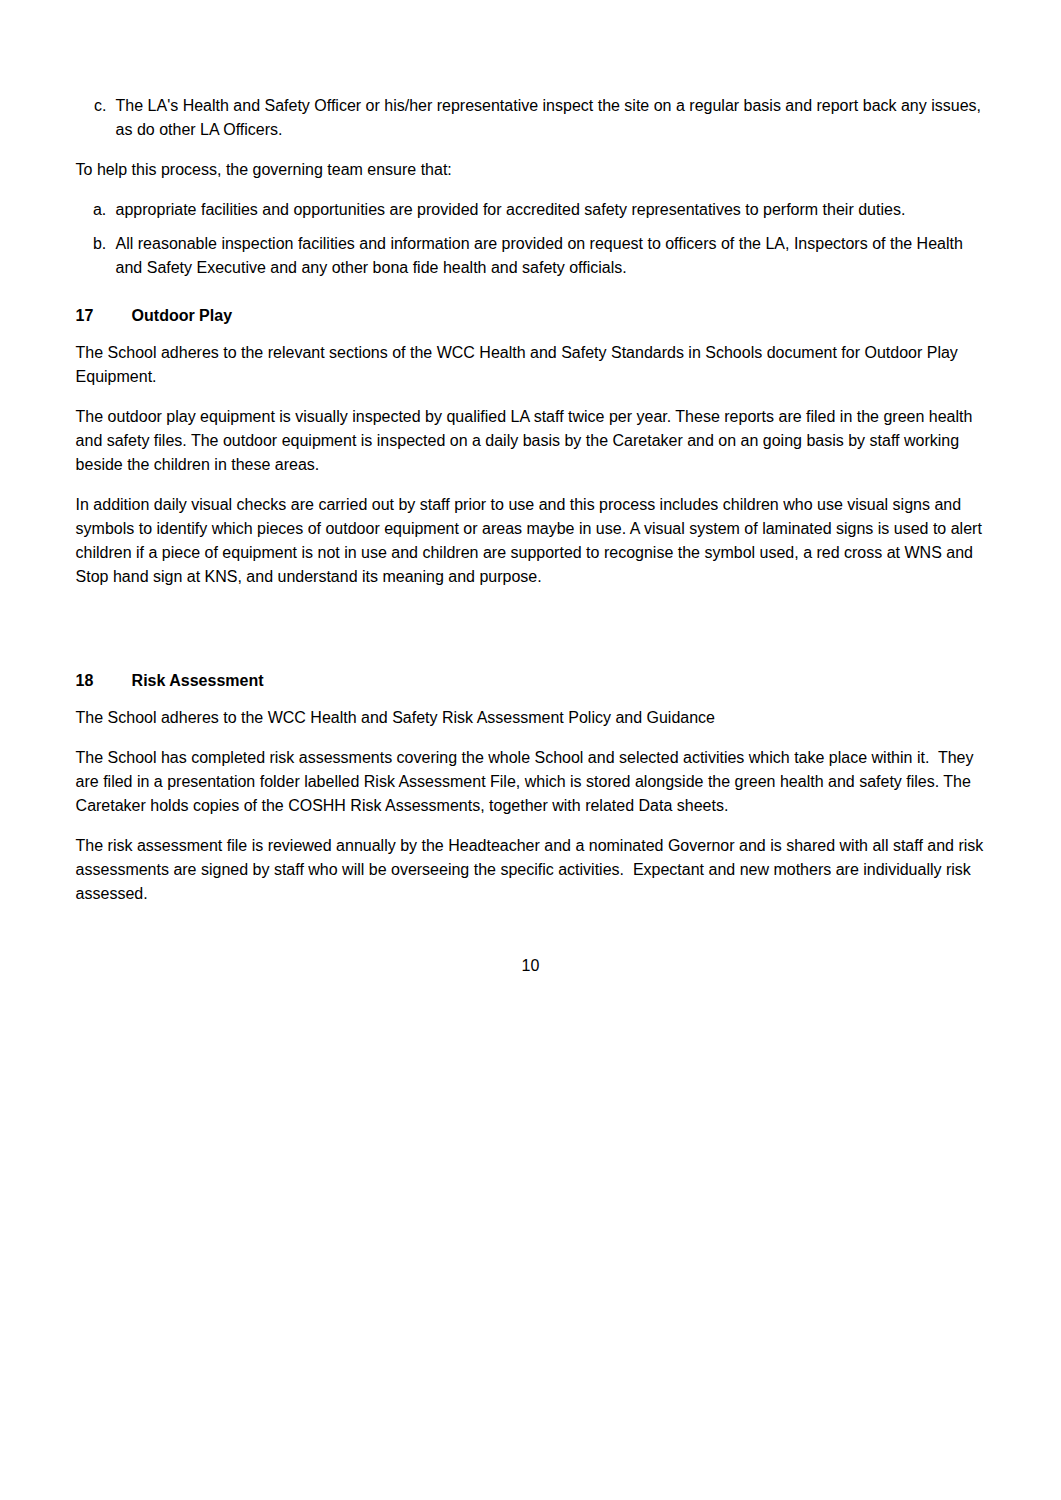The LA's Health and Safety Officer or his/her representative inspect the site on a regular basis and report back any issues, as do other LA Officers.
To help this process, the governing team ensure that:
appropriate facilities and opportunities are provided for accredited safety representatives to perform their duties.
All reasonable inspection facilities and information are provided on request to officers of the LA, Inspectors of the Health and Safety Executive and any other bona fide health and safety officials.
17 Outdoor Play
The School adheres to the relevant sections of the WCC Health and Safety Standards in Schools document for Outdoor Play Equipment.
The outdoor play equipment is visually inspected by qualified LA staff twice per year. These reports are filed in the green health and safety files. The outdoor equipment is inspected on a daily basis by the Caretaker and on an going basis by staff working beside the children in these areas.
In addition daily visual checks are carried out by staff prior to use and this process includes children who use visual signs and symbols to identify which pieces of outdoor equipment or areas maybe in use. A visual system of laminated signs is used to alert children if a piece of equipment is not in use and children are supported to recognise the symbol used, a red cross at WNS and Stop hand sign at KNS, and understand its meaning and purpose.
18 Risk Assessment
The School adheres to the WCC Health and Safety Risk Assessment Policy and Guidance
The School has completed risk assessments covering the whole School and selected activities which take place within it. They are filed in a presentation folder labelled Risk Assessment File, which is stored alongside the green health and safety files. The Caretaker holds copies of the COSHH Risk Assessments, together with related Data sheets.
The risk assessment file is reviewed annually by the Headteacher and a nominated Governor and is shared with all staff and risk assessments are signed by staff who will be overseeing the specific activities. Expectant and new mothers are individually risk assessed.
10